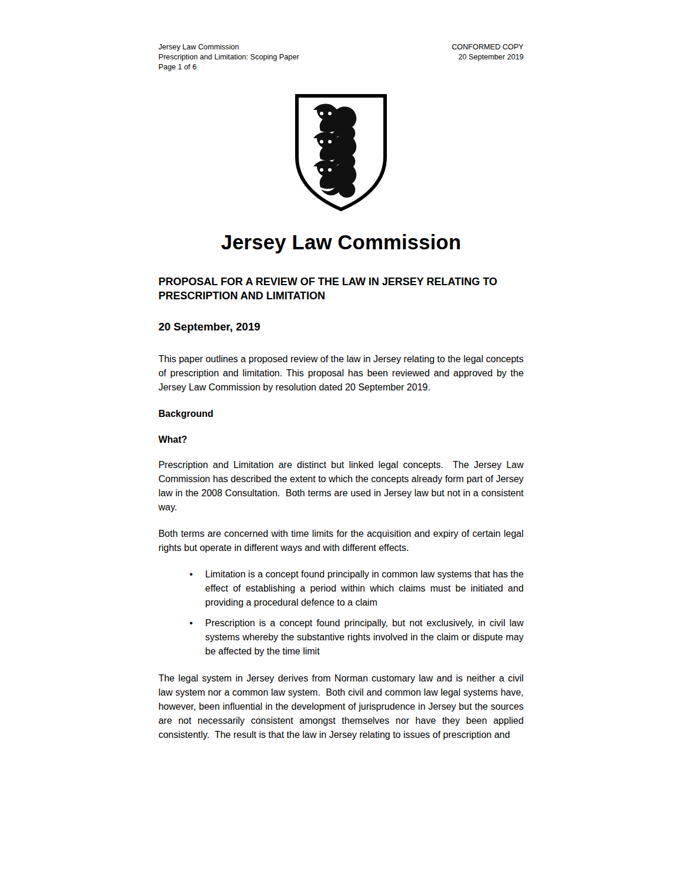| Jersey Law Commission | CONFORMED COPY |
| Prescription and Limitation: Scoping Paper | 20 September 2019 |
| Page 1 of 6 | |
Jersey Law Commission
Proposal for a review of the law in Jersey relating to prescription and limitation
20 September, 2019
This paper outlines a proposed review of the law in Jersey relating to the legal concepts of prescription and limitation. This proposal has been reviewed and approved by the Jersey Law Commission by resolution dated 20 September 2019.
Background
What?
Prescription and Limitation are distinct but linked legal concepts. The Jersey Law Commission has described the extent to which the concepts already form part of Jersey law in the 2008 Consultation. Both terms are used in Jersey law but not in a consistent way.
Both terms are concerned with time limits for the acquisition and expiry of certain legal rights but operate in different ways and with different effects.
Limitation is a concept found principally in common law systems that has the effect of establishing a period within which claims must be initiated and providing a procedural defence to a claim
Prescription is a concept found principally, but not exclusively, in civil law systems whereby the substantive rights involved in the claim or dispute may be affected by the time limit
The legal system in Jersey derives from Norman customary law and is neither a civil law system nor a common law system. Both civil and common law legal systems have, however, been influential in the development of jurisprudence in Jersey but the sources are not necessarily consistent amongst themselves nor have they been applied consistently. The result is that the law in Jersey relating to issues of prescription and